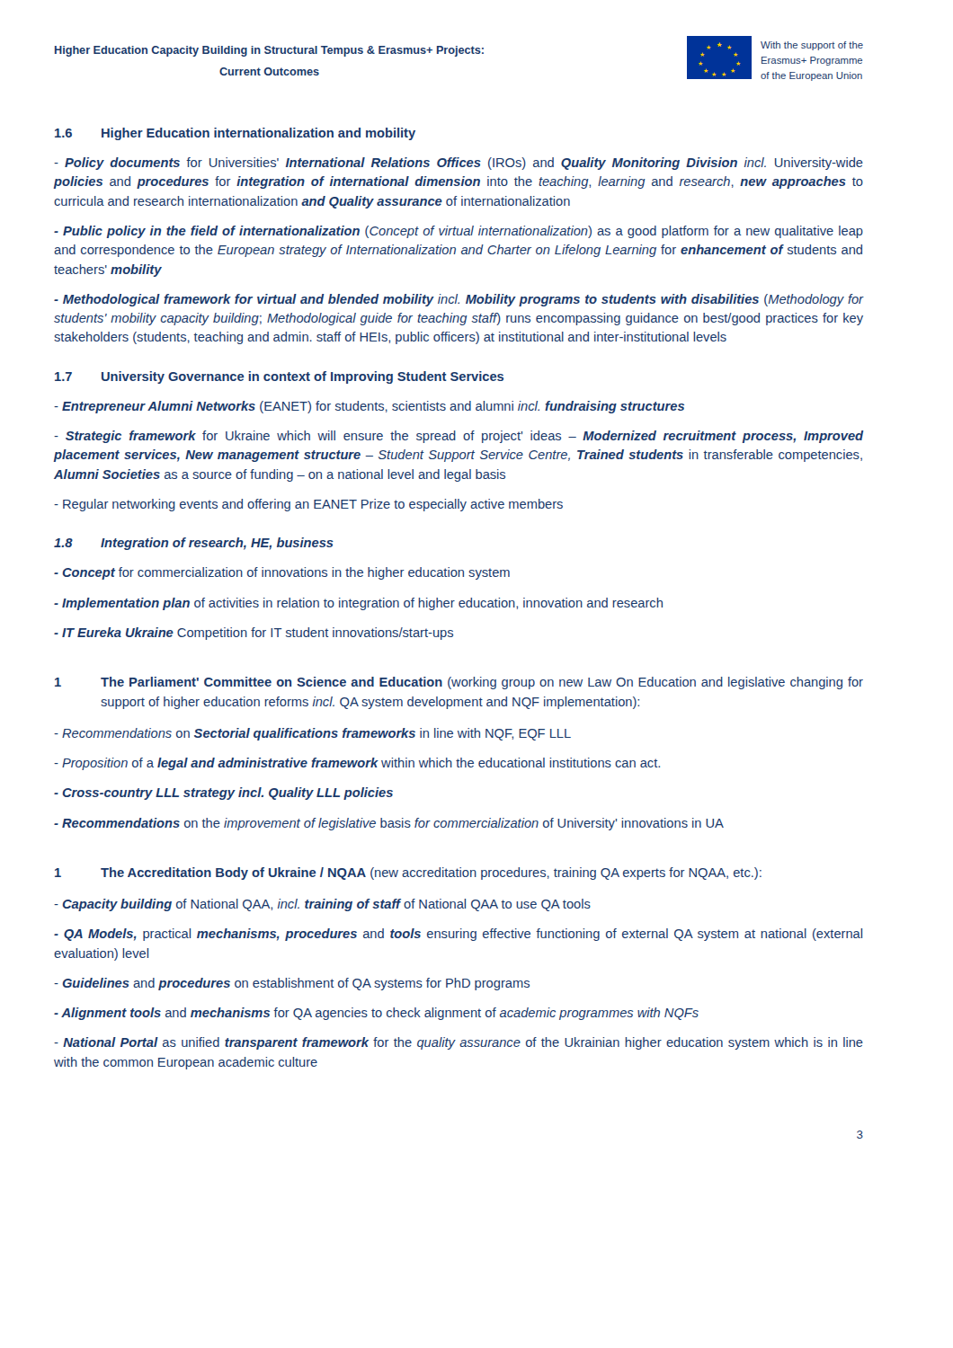Higher Education Capacity Building in Structural Tempus & Erasmus+ Projects: Current Outcomes
★ ★ ★ ★ ★ ★ ★ ★ ★ ★ ★ ★
With the support of the
Erasmus+ Programme
of the European Union
1.6 Higher Education internationalization and mobility
- Policy documents for Universities' International Relations Offices (IROs) and Quality Monitoring Division incl. University-wide policies and procedures for integration of international dimension into the teaching, learning and research, new approaches to curricula and research internationalization and Quality assurance of internationalization
- Public policy in the field of internationalization (Concept of virtual internationalization) as a good platform for a new qualitative leap and correspondence to the European strategy of Internationalization and Charter on Lifelong Learning for enhancement of students and teachers' mobility
- Methodological framework for virtual and blended mobility incl. Mobility programs to students with disabilities (Methodology for students' mobility capacity building; Methodological guide for teaching staff) runs encompassing guidance on best/good practices for key stakeholders (students, teaching and admin. staff of HEIs, public officers) at institutional and inter-institutional levels
1.7 University Governance in context of Improving Student Services
- Entrepreneur Alumni Networks (EANET) for students, scientists and alumni incl. fundraising structures
- Strategic framework for Ukraine which will ensure the spread of project' ideas – Modernized recruitment process, Improved placement services, New management structure – Student Support Service Centre, Trained students in transferable competencies, Alumni Societies as a source of funding – on a national level and legal basis
- Regular networking events and offering an EANET Prize to especially active members
1.8 Integration of research, HE, business
- Concept for commercialization of innovations in the higher education system
- Implementation plan of activities in relation to integration of higher education, innovation and research
- IT Eureka Ukraine Competition for IT student innovations/start-ups
The Parliament' Committee on Science and Education (working group on new Law On Education and legislative changing for support of higher education reforms incl. QA system development and NQF implementation):
- Recommendations on Sectorial qualifications frameworks in line with NQF, EQF LLL
- Proposition of a legal and administrative framework within which the educational institutions can act.
- Cross-country LLL strategy incl. Quality LLL policies
- Recommendations on the improvement of legislative basis for commercialization of University' innovations in UA
The Accreditation Body of Ukraine / NQAA (new accreditation procedures, training QA experts for NQAA, etc.):
- Capacity building of National QAA, incl. training of staff of National QAA to use QA tools
- QA Models, practical mechanisms, procedures and tools ensuring effective functioning of external QA system at national (external evaluation) level
- Guidelines and procedures on establishment of QA systems for PhD programs
- Alignment tools and mechanisms for QA agencies to check alignment of academic programmes with NQFs
- National Portal as unified transparent framework for the quality assurance of the Ukrainian higher education system which is in line with the common European academic culture
3